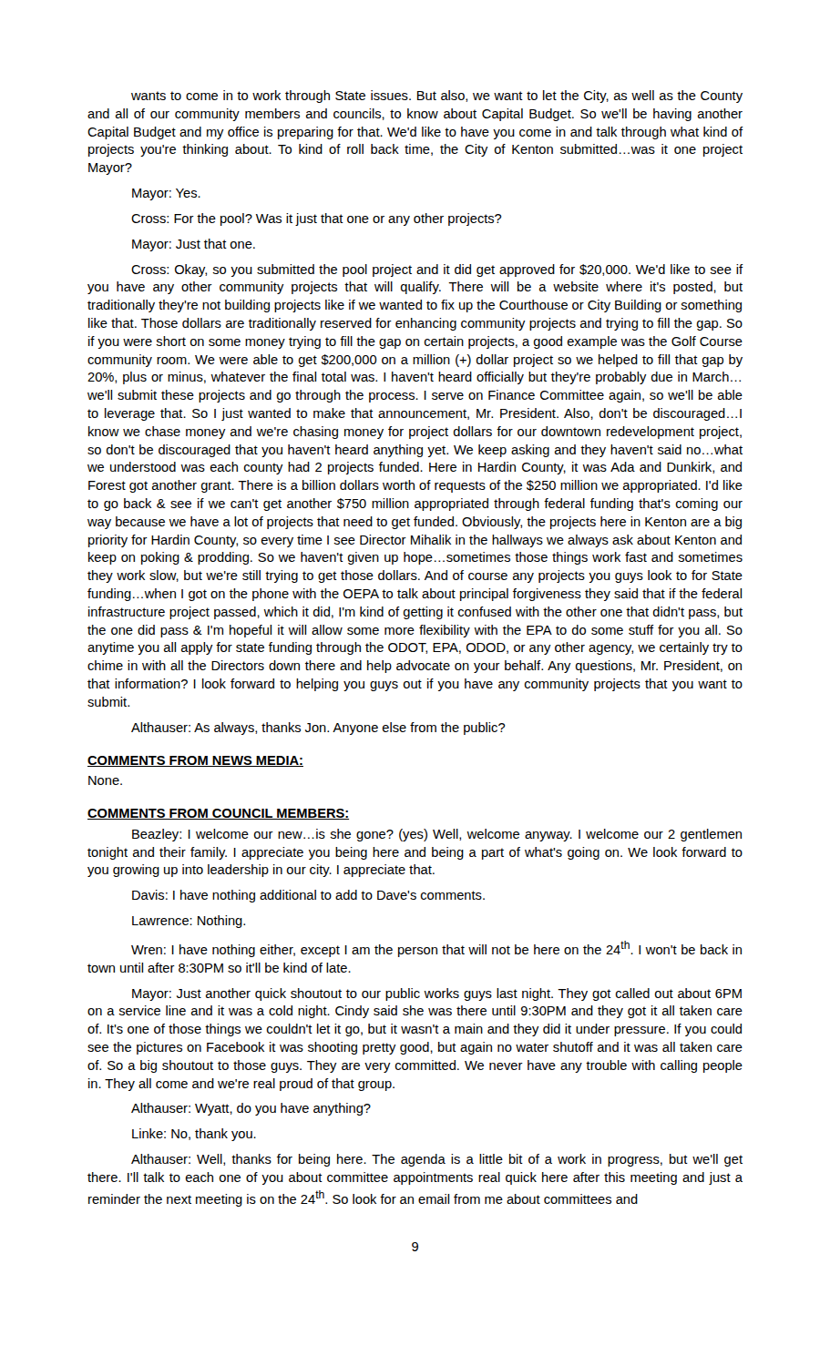wants to come in to work through State issues. But also, we want to let the City, as well as the County and all of our community members and councils, to know about Capital Budget. So we'll be having another Capital Budget and my office is preparing for that. We'd like to have you come in and talk through what kind of projects you're thinking about. To kind of roll back time, the City of Kenton submitted…was it one project Mayor?
Mayor: Yes.
Cross: For the pool? Was it just that one or any other projects?
Mayor: Just that one.
Cross: Okay, so you submitted the pool project and it did get approved for $20,000. We'd like to see if you have any other community projects that will qualify. There will be a website where it's posted, but traditionally they're not building projects like if we wanted to fix up the Courthouse or City Building or something like that. Those dollars are traditionally reserved for enhancing community projects and trying to fill the gap. So if you were short on some money trying to fill the gap on certain projects, a good example was the Golf Course community room. We were able to get $200,000 on a million (+) dollar project so we helped to fill that gap by 20%, plus or minus, whatever the final total was. I haven't heard officially but they're probably due in March…we'll submit these projects and go through the process. I serve on Finance Committee again, so we'll be able to leverage that. So I just wanted to make that announcement, Mr. President. Also, don't be discouraged…I know we chase money and we're chasing money for project dollars for our downtown redevelopment project, so don't be discouraged that you haven't heard anything yet. We keep asking and they haven't said no…what we understood was each county had 2 projects funded. Here in Hardin County, it was Ada and Dunkirk, and Forest got another grant. There is a billion dollars worth of requests of the $250 million we appropriated. I'd like to go back & see if we can't get another $750 million appropriated through federal funding that's coming our way because we have a lot of projects that need to get funded. Obviously, the projects here in Kenton are a big priority for Hardin County, so every time I see Director Mihalik in the hallways we always ask about Kenton and keep on poking & prodding. So we haven't given up hope…sometimes those things work fast and sometimes they work slow, but we're still trying to get those dollars. And of course any projects you guys look to for State funding…when I got on the phone with the OEPA to talk about principal forgiveness they said that if the federal infrastructure project passed, which it did, I'm kind of getting it confused with the other one that didn't pass, but the one did pass & I'm hopeful it will allow some more flexibility with the EPA to do some stuff for you all. So anytime you all apply for state funding through the ODOT, EPA, ODOD, or any other agency, we certainly try to chime in with all the Directors down there and help advocate on your behalf. Any questions, Mr. President, on that information? I look forward to helping you guys out if you have any community projects that you want to submit.
Althauser: As always, thanks Jon. Anyone else from the public?
COMMENTS FROM NEWS MEDIA:
None.
COMMENTS FROM COUNCIL MEMBERS:
Beazley: I welcome our new…is she gone? (yes) Well, welcome anyway. I welcome our 2 gentlemen tonight and their family. I appreciate you being here and being a part of what's going on. We look forward to you growing up into leadership in our city. I appreciate that.
Davis: I have nothing additional to add to Dave's comments.
Lawrence: Nothing.
Wren: I have nothing either, except I am the person that will not be here on the 24th. I won't be back in town until after 8:30PM so it'll be kind of late.
Mayor: Just another quick shoutout to our public works guys last night. They got called out about 6PM on a service line and it was a cold night. Cindy said she was there until 9:30PM and they got it all taken care of. It's one of those things we couldn't let it go, but it wasn't a main and they did it under pressure. If you could see the pictures on Facebook it was shooting pretty good, but again no water shutoff and it was all taken care of. So a big shoutout to those guys. They are very committed. We never have any trouble with calling people in. They all come and we're real proud of that group.
Althauser: Wyatt, do you have anything?
Linke: No, thank you.
Althauser: Well, thanks for being here. The agenda is a little bit of a work in progress, but we'll get there. I'll talk to each one of you about committee appointments real quick here after this meeting and just a reminder the next meeting is on the 24th. So look for an email from me about committees and
9